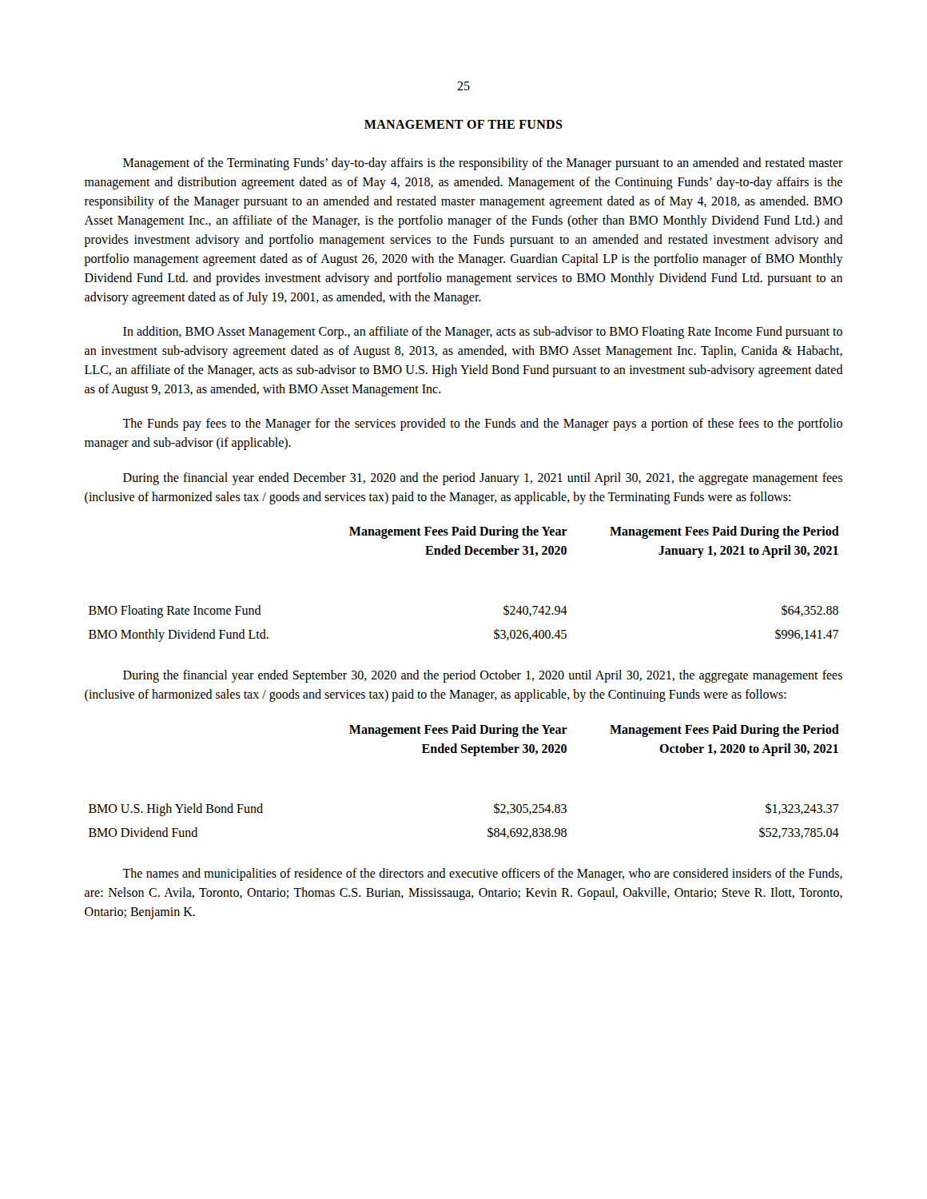25
MANAGEMENT OF THE FUNDS
Management of the Terminating Funds’ day-to-day affairs is the responsibility of the Manager pursuant to an amended and restated master management and distribution agreement dated as of May 4, 2018, as amended. Management of the Continuing Funds’ day-to-day affairs is the responsibility of the Manager pursuant to an amended and restated master management agreement dated as of May 4, 2018, as amended. BMO Asset Management Inc., an affiliate of the Manager, is the portfolio manager of the Funds (other than BMO Monthly Dividend Fund Ltd.) and provides investment advisory and portfolio management services to the Funds pursuant to an amended and restated investment advisory and portfolio management agreement dated as of August 26, 2020 with the Manager. Guardian Capital LP is the portfolio manager of BMO Monthly Dividend Fund Ltd. and provides investment advisory and portfolio management services to BMO Monthly Dividend Fund Ltd. pursuant to an advisory agreement dated as of July 19, 2001, as amended, with the Manager.
In addition, BMO Asset Management Corp., an affiliate of the Manager, acts as sub-advisor to BMO Floating Rate Income Fund pursuant to an investment sub-advisory agreement dated as of August 8, 2013, as amended, with BMO Asset Management Inc. Taplin, Canida & Habacht, LLC, an affiliate of the Manager, acts as sub-advisor to BMO U.S. High Yield Bond Fund pursuant to an investment sub-advisory agreement dated as of August 9, 2013, as amended, with BMO Asset Management Inc.
The Funds pay fees to the Manager for the services provided to the Funds and the Manager pays a portion of these fees to the portfolio manager and sub-advisor (if applicable).
During the financial year ended December 31, 2020 and the period January 1, 2021 until April 30, 2021, the aggregate management fees (inclusive of harmonized sales tax / goods and services tax) paid to the Manager, as applicable, by the Terminating Funds were as follows:
| | Management Fees Paid During the Year Ended December 31, 2020 | Management Fees Paid During the Period January 1, 2021 to April 30, 2021 |
| --- | --- | --- |
| BMO Floating Rate Income Fund | $240,742.94 | $64,352.88 |
| BMO Monthly Dividend Fund Ltd. | $3,026,400.45 | $996,141.47 |
During the financial year ended September 30, 2020 and the period October 1, 2020 until April 30, 2021, the aggregate management fees (inclusive of harmonized sales tax / goods and services tax) paid to the Manager, as applicable, by the Continuing Funds were as follows:
| | Management Fees Paid During the Year Ended September 30, 2020 | Management Fees Paid During the Period October 1, 2020 to April 30, 2021 |
| --- | --- | --- |
| BMO U.S. High Yield Bond Fund | $2,305,254.83 | $1,323,243.37 |
| BMO Dividend Fund | $84,692,838.98 | $52,733,785.04 |
The names and municipalities of residence of the directors and executive officers of the Manager, who are considered insiders of the Funds, are: Nelson C. Avila, Toronto, Ontario; Thomas C.S. Burian, Mississauga, Ontario; Kevin R. Gopaul, Oakville, Ontario; Steve R. Ilott, Toronto, Ontario; Benjamin K.